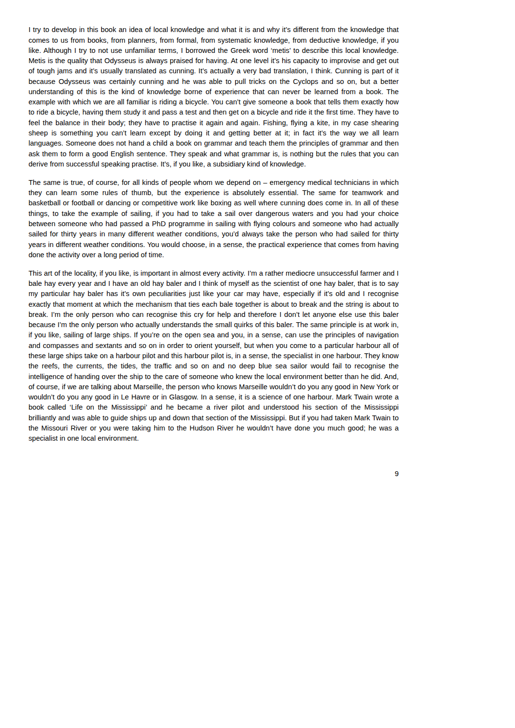I try to develop in this book an idea of local knowledge and what it is and why it’s different from the knowledge that comes to us from books, from planners, from formal, from systematic knowledge, from deductive knowledge, if you like. Although I try to not use unfamiliar terms, I borrowed the Greek word ‘metis’ to describe this local knowledge. Metis is the quality that Odysseus is always praised for having. At one level it’s his capacity to improvise and get out of tough jams and it’s usually translated as cunning. It’s actually a very bad translation, I think. Cunning is part of it because Odysseus was certainly cunning and he was able to pull tricks on the Cyclops and so on, but a better understanding of this is the kind of knowledge borne of experience that can never be learned from a book. The example with which we are all familiar is riding a bicycle. You can’t give someone a book that tells them exactly how to ride a bicycle, having them study it and pass a test and then get on a bicycle and ride it the first time. They have to feel the balance in their body; they have to practise it again and again. Fishing, flying a kite, in my case shearing sheep is something you can’t learn except by doing it and getting better at it; in fact it’s the way we all learn languages. Someone does not hand a child a book on grammar and teach them the principles of grammar and then ask them to form a good English sentence. They speak and what grammar is, is nothing but the rules that you can derive from successful speaking practise. It’s, if you like, a subsidiary kind of knowledge.
The same is true, of course, for all kinds of people whom we depend on – emergency medical technicians in which they can learn some rules of thumb, but the experience is absolutely essential. The same for teamwork and basketball or football or dancing or competitive work like boxing as well where cunning does come in. In all of these things, to take the example of sailing, if you had to take a sail over dangerous waters and you had your choice between someone who had passed a PhD programme in sailing with flying colours and someone who had actually sailed for thirty years in many different weather conditions, you’d always take the person who had sailed for thirty years in different weather conditions. You would choose, in a sense, the practical experience that comes from having done the activity over a long period of time.
This art of the locality, if you like, is important in almost every activity. I’m a rather mediocre unsuccessful farmer and I bale hay every year and I have an old hay baler and I think of myself as the scientist of one hay baler, that is to say my particular hay baler has it’s own peculiarities just like your car may have, especially if it’s old and I recognise exactly that moment at which the mechanism that ties each bale together is about to break and the string is about to break. I’m the only person who can recognise this cry for help and therefore I don’t let anyone else use this baler because I’m the only person who actually understands the small quirks of this baler. The same principle is at work in, if you like, sailing of large ships. If you’re on the open sea and you, in a sense, can use the principles of navigation and compasses and sextants and so on in order to orient yourself, but when you come to a particular harbour all of these large ships take on a harbour pilot and this harbour pilot is, in a sense, the specialist in one harbour. They know the reefs, the currents, the tides, the traffic and so on and no deep blue sea sailor would fail to recognise the intelligence of handing over the ship to the care of someone who knew the local environment better than he did. And, of course, if we are talking about Marseille, the person who knows Marseille wouldn’t do you any good in New York or wouldn’t do you any good in Le Havre or in Glasgow. In a sense, it is a science of one harbour. Mark Twain wrote a book called ‘Life on the Mississippi’ and he became a river pilot and understood his section of the Mississippi brilliantly and was able to guide ships up and down that section of the Mississippi. But if you had taken Mark Twain to the Missouri River or you were taking him to the Hudson River he wouldn’t have done you much good; he was a specialist in one local environment.
9